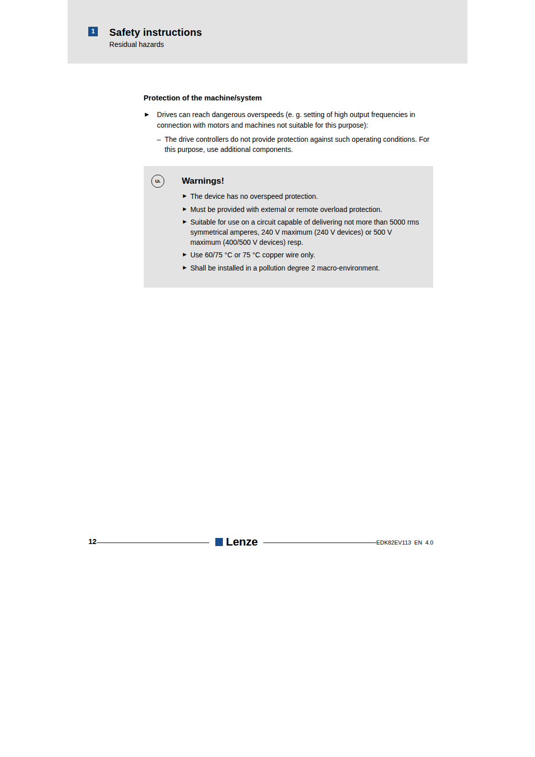1
Safety instructions
Residual hazards
Protection of the machine/system
►
Drives can reach dangerous overspeeds (e. g. setting of high output frequencies in connection with motors and machines not suitable for this purpose):
–
The drive controllers do not provide protection against such operating conditions. For this purpose, use additional components.
UL
Warnings!
►
The device has no overspeed protection.
►
Must be provided with external or remote overload protection.
►
Suitable for use on a circuit capable of delivering not more than 5000 rms symmetrical amperes, 240 V maximum (240 V devices) or 500 V maximum (400/500 V devices) resp.
►
Use 60/75 °C or 75 °C copper wire only.
►
Shall be installed in a pollution degree 2 macro-environment.
12
Lenze
EDK82EV113 EN 4.0